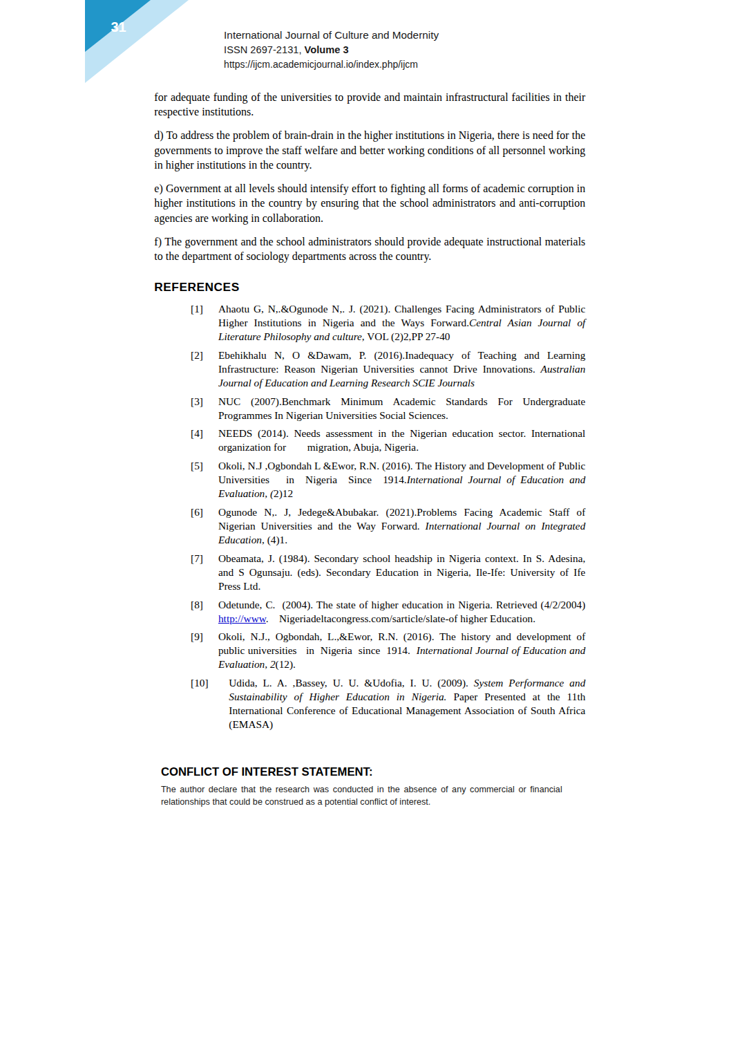31
International Journal of Culture and Modernity
ISSN 2697-2131, Volume 3
https://ijcm.academicjournal.io/index.php/ijcm
for adequate funding of the universities to provide and maintain infrastructural facilities in their respective institutions.
d) To address the problem of brain-drain in the higher institutions in Nigeria, there is need for the governments to improve the staff welfare and better working conditions of all personnel working in higher institutions in the country.
e) Government at all levels should intensify effort to fighting all forms of academic corruption in higher institutions in the country by ensuring that the school administrators and anti-corruption agencies are working in collaboration.
f) The government and the school administrators should provide adequate instructional materials to the department of sociology departments across the country.
REFERENCES
[1] Ahaotu G, N,.&Ogunode N,. J. (2021). Challenges Facing Administrators of Public Higher Institutions in Nigeria and the Ways Forward.Central Asian Journal of Literature Philosophy and culture, VOL (2)2,PP 27-40
[2] Ebehikhalu N, O &Dawam, P. (2016).Inadequacy of Teaching and Learning Infrastructure: Reason Nigerian Universities cannot Drive Innovations. Australian Journal of Education and Learning Research SCIE Journals
[3] NUC (2007).Benchmark Minimum Academic Standards For Undergraduate Programmes In Nigerian Universities Social Sciences.
[4] NEEDS (2014). Needs assessment in the Nigerian education sector. International organization for migration, Abuja, Nigeria.
[5] Okoli, N.J ,Ogbondah L &Ewor, R.N. (2016). The History and Development of Public Universities in Nigeria Since 1914.International Journal of Education and Evaluation, (2)12
[6] Ogunode N,. J, Jedege&Abubakar. (2021).Problems Facing Academic Staff of Nigerian Universities and the Way Forward. International Journal on Integrated Education, (4)1.
[7] Obeamata, J. (1984). Secondary school headship in Nigeria context. In S. Adesina, and S Ogunsaju. (eds). Secondary Education in Nigeria, Ile-Ife: University of Ife Press Ltd.
[8] Odetunde, C. (2004). The state of higher education in Nigeria. Retrieved (4/2/2004) http://www. Nigeriadeltacongress.com/sarticle/slate-of higher Education.
[9] Okoli, N.J., Ogbondah, L.,&Ewor, R.N. (2016). The history and development of public universities in Nigeria since 1914. International Journal of Education and Evaluation, 2(12).
[10] Udida, L. A. ,Bassey, U. U. &Udofia, I. U. (2009). System Performance and Sustainability of Higher Education in Nigeria. Paper Presented at the 11th International Conference of Educational Management Association of South Africa (EMASA)
CONFLICT OF INTEREST STATEMENT:
The author declare that the research was conducted in the absence of any commercial or financial relationships that could be construed as a potential conflict of interest.